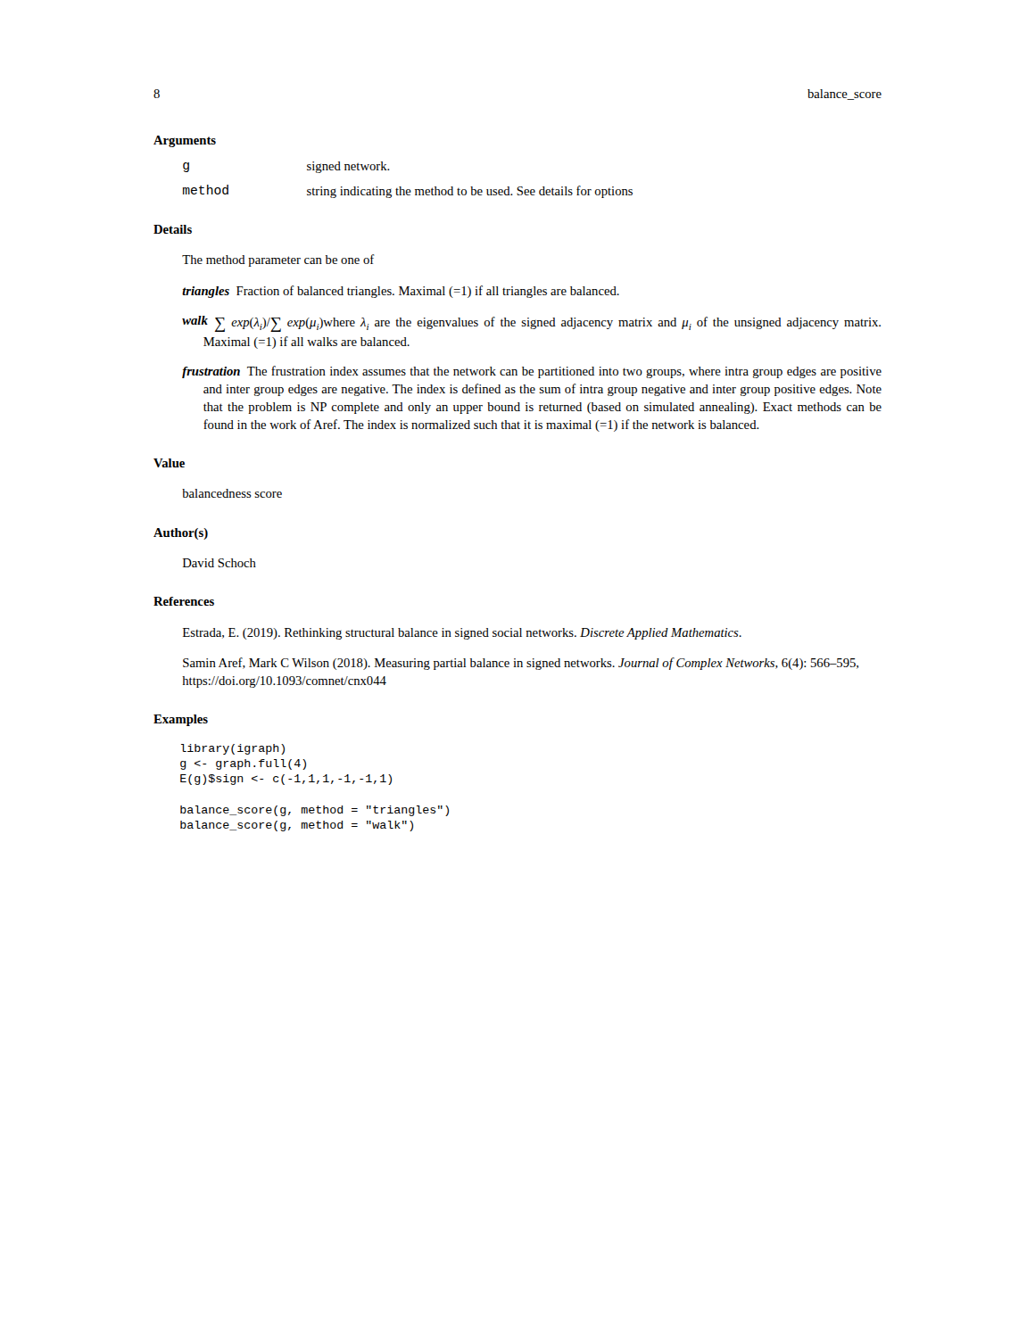8 balance_score
Arguments
g
signed network.
method
string indicating the method to be used. See details for options
Details
The method parameter can be one of
triangles
Fraction of balanced triangles. Maximal (=1) if all triangles are balanced.
walk
∑ exp(λi)/∑ exp(μi)where λi are the eigenvalues of the signed adjacency matrix and μi of the unsigned adjacency matrix. Maximal (=1) if all walks are balanced.
frustration
The frustration index assumes that the network can be partitioned into two groups, where intra group edges are positive and inter group edges are negative. The index is defined as the sum of intra group negative and inter group positive edges. Note that the problem is NP complete and only an upper bound is returned (based on simulated annealing). Exact methods can be found in the work of Aref. The index is normalized such that it is maximal (=1) if the network is balanced.
Value
balancedness score
Author(s)
David Schoch
References
Estrada, E. (2019). Rethinking structural balance in signed social networks. Discrete Applied Mathematics.
Samin Aref, Mark C Wilson (2018). Measuring partial balance in signed networks. Journal of Complex Networks, 6(4): 566–595, https://doi.org/10.1093/comnet/cnx044
Examples
library(igraph)
g <- graph.full(4)
E(g)$sign <- c(-1,1,1,-1,-1,1)

balance_score(g, method = "triangles")
balance_score(g, method = "walk")